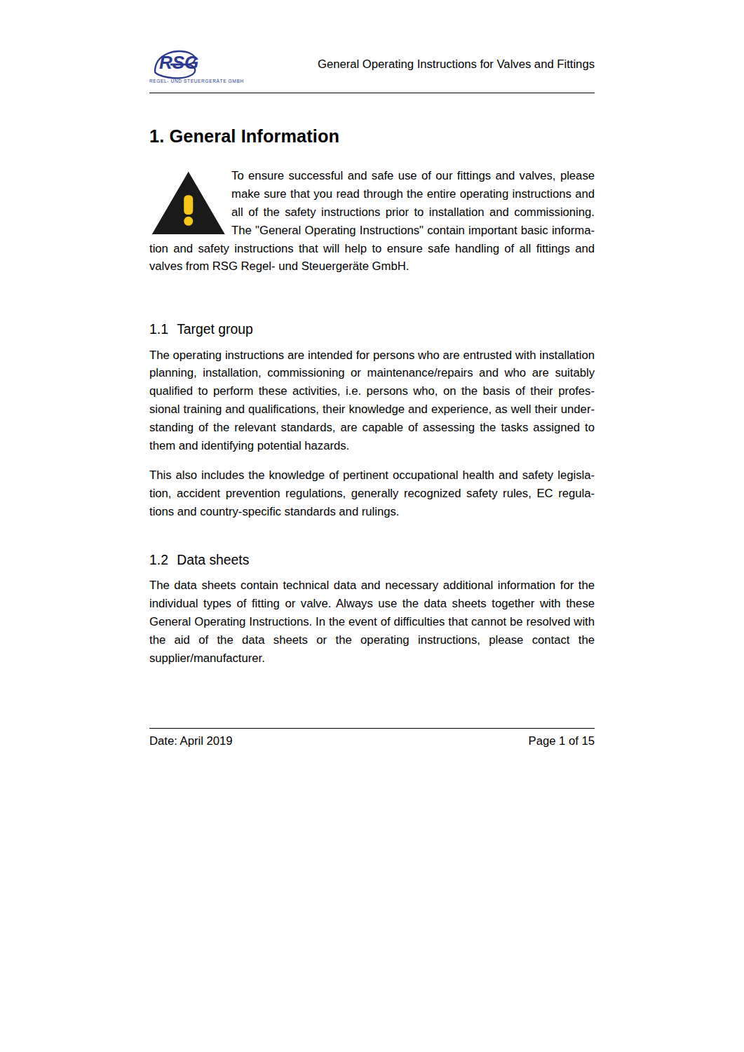RSG REGEL- UND STEUERGERÄTE GMBH
General Operating Instructions for Valves and Fittings
1. General Information
To ensure successful and safe use of our fittings and valves, please make sure that you read through the entire operating instructions and all of the safety instructions prior to installation and commissioning. The "General Operating Instructions" contain important basic information and safety instructions that will help to ensure safe handling of all fittings and valves from RSG Regel- und Steuergeräte GmbH.
1.1 Target group
The operating instructions are intended for persons who are entrusted with installation planning, installation, commissioning or maintenance/repairs and who are suitably qualified to perform these activities, i.e. persons who, on the basis of their professional training and qualifications, their knowledge and experience, as well their understanding of the relevant standards, are capable of assessing the tasks assigned to them and identifying potential hazards.
This also includes the knowledge of pertinent occupational health and safety legislation, accident prevention regulations, generally recognized safety rules, EC regulations and country-specific standards and rulings.
1.2 Data sheets
The data sheets contain technical data and necessary additional information for the individual types of fitting or valve. Always use the data sheets together with these General Operating Instructions. In the event of difficulties that cannot be resolved with the aid of the data sheets or the operating instructions, please contact the supplier/manufacturer.
Date: April 2019 Page 1 of 15